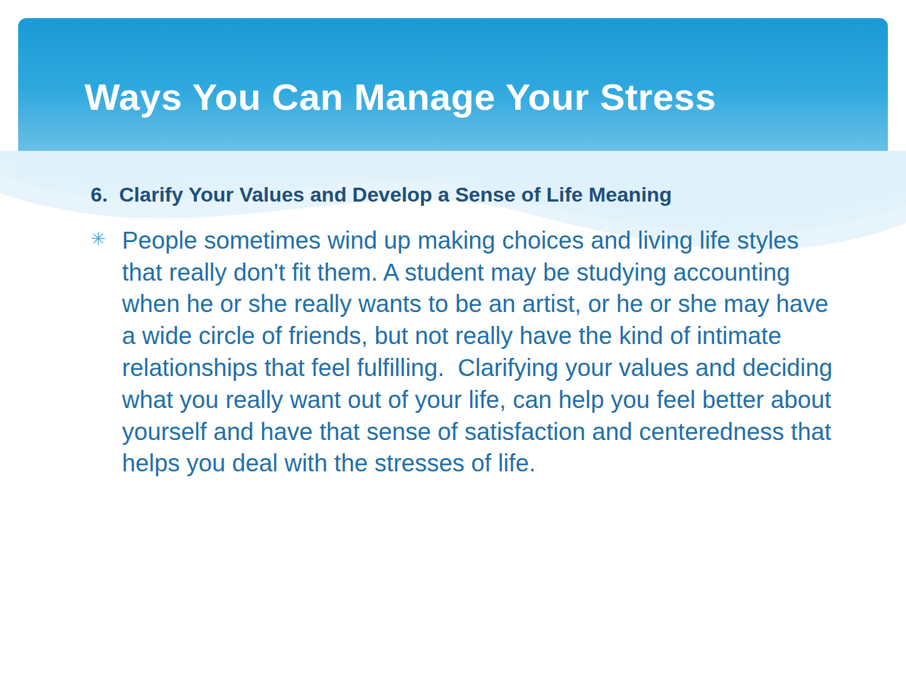Ways You Can Manage Your Stress
6. Clarify Your Values and Develop a Sense of Life Meaning
People sometimes wind up making choices and living life styles that really don't fit them. A student may be studying accounting when he or she really wants to be an artist, or he or she may have a wide circle of friends, but not really have the kind of intimate relationships that feel fulfilling. Clarifying your values and deciding what you really want out of your life, can help you feel better about yourself and have that sense of satisfaction and centeredness that helps you deal with the stresses of life.